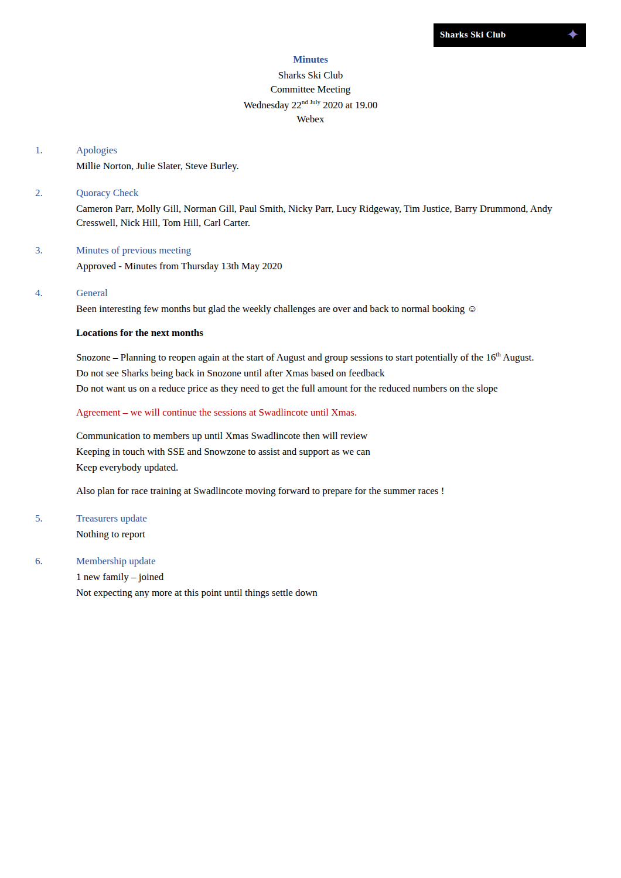Sharks Ski Club ✦
Minutes Sharks Ski Club Committee Meeting Wednesday 22nd July 2020 at 19.00 Webex
Apologies
Millie Norton, Julie Slater, Steve Burley.
Quoracy Check
Cameron Parr, Molly Gill, Norman Gill, Paul Smith, Nicky Parr, Lucy Ridgeway, Tim Justice, Barry Drummond, Andy Cresswell, Nick Hill, Tom Hill, Carl Carter.
Minutes of previous meeting
Approved - Minutes from Thursday 13th May 2020
General
Been interesting few months but glad the weekly challenges are over and back to normal booking ☺
Locations for the next months
Snozone – Planning to reopen again at the start of August and group sessions to start potentially of the 16th August.
Do not see Sharks being back in Snozone until after Xmas based on feedback
Do not want us on a reduce price as they need to get the full amount for the reduced numbers on the slope
Agreement – we will continue the sessions at Swadlincote until Xmas.
Communication to members up until Xmas Swadlincote then will review
Keeping in touch with SSE and Snowzone to assist and support as we can
Keep everybody updated.
Also plan for race training at Swadlincote moving forward to prepare for the summer races !
Treasurers update
Nothing to report
Membership update
1 new family – joined
Not expecting any more at this point until things settle down